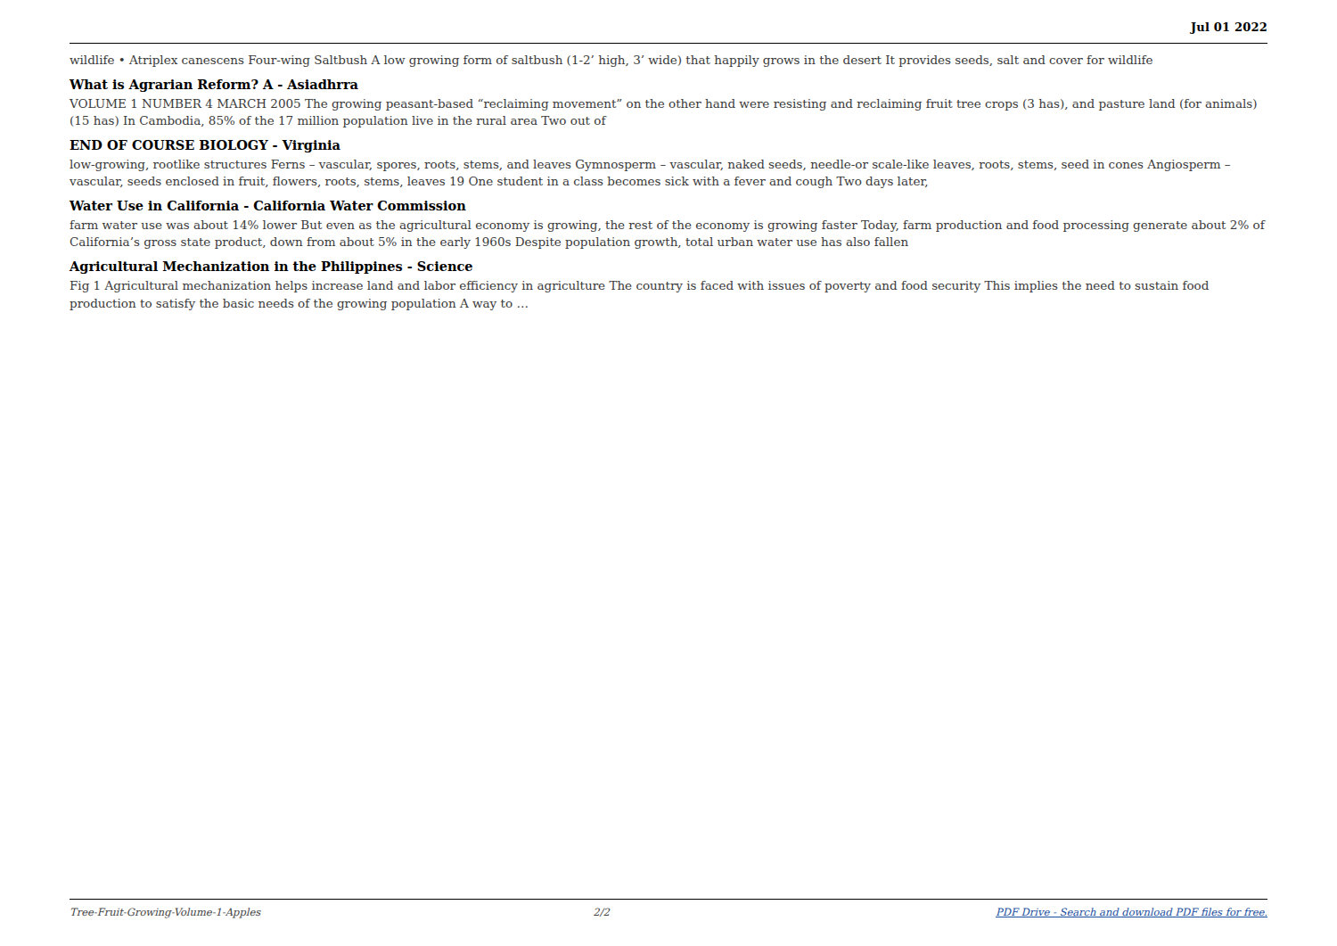Jul 01 2022
wildlife • Atriplex canescens Four-wing Saltbush A low growing form of saltbush (1-2’ high, 3’ wide) that happily grows in the desert It provides seeds, salt and cover for wildlife
What is Agrarian Reform? A - Asiadhrra
VOLUME 1 NUMBER 4 MARCH 2005 The growing peasant-based “reclaiming movement” on the other hand were resisting and reclaiming fruit tree crops (3 has), and pasture land (for animals) (15 has) In Cambodia, 85% of the 17 million population live in the rural area Two out of
END OF COURSE BIOLOGY - Virginia
low-growing, rootlike structures Ferns – vascular, spores, roots, stems, and leaves Gymnosperm – vascular, naked seeds, needle-or scale-like leaves, roots, stems, seed in cones Angiosperm – vascular, seeds enclosed in fruit, flowers, roots, stems, leaves 19 One student in a class becomes sick with a fever and cough Two days later,
Water Use in California - California Water Commission
farm water use was about 14% lower But even as the agricultural economy is growing, the rest of the economy is growing faster Today, farm production and food processing generate about 2% of California’s gross state product, down from about 5% in the early 1960s Despite population growth, total urban water use has also fallen
Agricultural Mechanization in the Philippines - Science
Fig 1 Agricultural mechanization helps increase land and labor efficiency in agriculture The country is faced with issues of poverty and food security This implies the need to sustain food production to satisfy the basic needs of the growing population A way to …
Tree-Fruit-Growing-Volume-1-Apples
2/2
PDF Drive - Search and download PDF files for free.